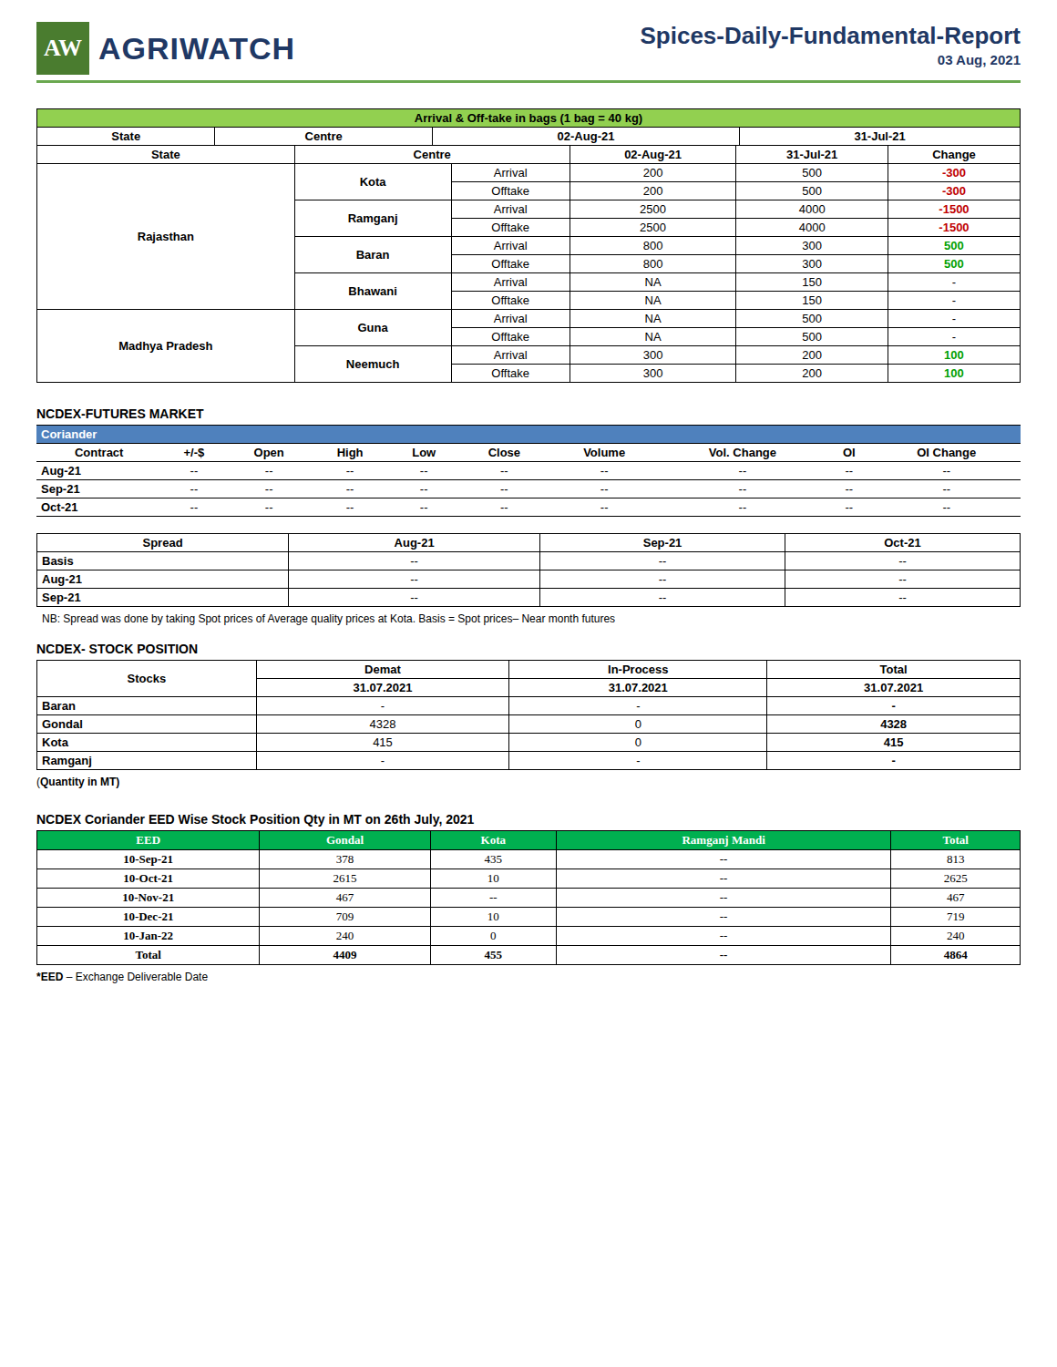AW
AGRIWATCH
Spices-Daily-Fundamental-Report
03 Aug, 2021
| Arrival & Off-take in bags (1 bag = 40 kg) |
| State | Centre | 02-Aug-21 | 31-Jul-21 | |
| State | Centre | 02-Aug-21 | 31-Jul-21 | Change |
| --- | --- | --- | --- | --- |
| Rajasthan | Kota | Arrival | 200 | 500 | -300 |
| Offtake | 200 | 500 | -300 |
| Ramganj | Arrival | 2500 | 4000 | -1500 |
| Offtake | 2500 | 4000 | -1500 |
| Baran | Arrival | 800 | 300 | 500 |
| Offtake | 800 | 300 | 500 |
| Bhawani | Arrival | NA | 150 | - |
| Offtake | NA | 150 | - |
| Madhya Pradesh | Guna | Arrival | NA | 500 | - |
| Offtake | NA | 500 | - |
| Neemuch | Arrival | 300 | 200 | 100 |
| Offtake | 300 | 200 | 100 |
NCDEX-FUTURES MARKET
| Coriander |
| Contract | +/-$ | Open | High | Low | Close | Volume | Vol. Change | OI | OI Change |
| Aug-21 | -- | -- | -- | -- | -- | -- | -- | -- | -- |
| Sep-21 | -- | -- | -- | -- | -- | -- | -- | -- | -- |
| Oct-21 | -- | -- | -- | -- | -- | -- | -- | -- | -- |
| Spread | Aug-21 | Sep-21 | Oct-21 |
| --- | --- | --- | --- |
| Basis | -- | -- | -- |
| Aug-21 | -- | -- | -- |
| Sep-21 | -- | -- | -- |
NB: Spread was done by taking Spot prices of Average quality prices at Kota. Basis = Spot prices– Near month futures
NCDEX- STOCK POSITION
| Stocks | Demat | In-Process | Total |
| --- | --- | --- | --- |
| 31.07.2021 | 31.07.2021 | 31.07.2021 |
| Baran | - | - | - |
| Gondal | 4328 | 0 | 4328 |
| Kota | 415 | 0 | 415 |
| Ramganj | - | - | - |
(Quantity in MT)
NCDEX Coriander EED Wise Stock Position Qty in MT on 26th July, 2021
| EED | Gondal | Kota | Ramganj Mandi | Total |
| --- | --- | --- | --- | --- |
| 10-Sep-21 | 378 | 435 | -- | 813 |
| 10-Oct-21 | 2615 | 10 | -- | 2625 |
| 10-Nov-21 | 467 | -- | -- | 467 |
| 10-Dec-21 | 709 | 10 | -- | 719 |
| 10-Jan-22 | 240 | 0 | -- | 240 |
| Total | 4409 | 455 | -- | 4864 |
*EED – Exchange Deliverable Date